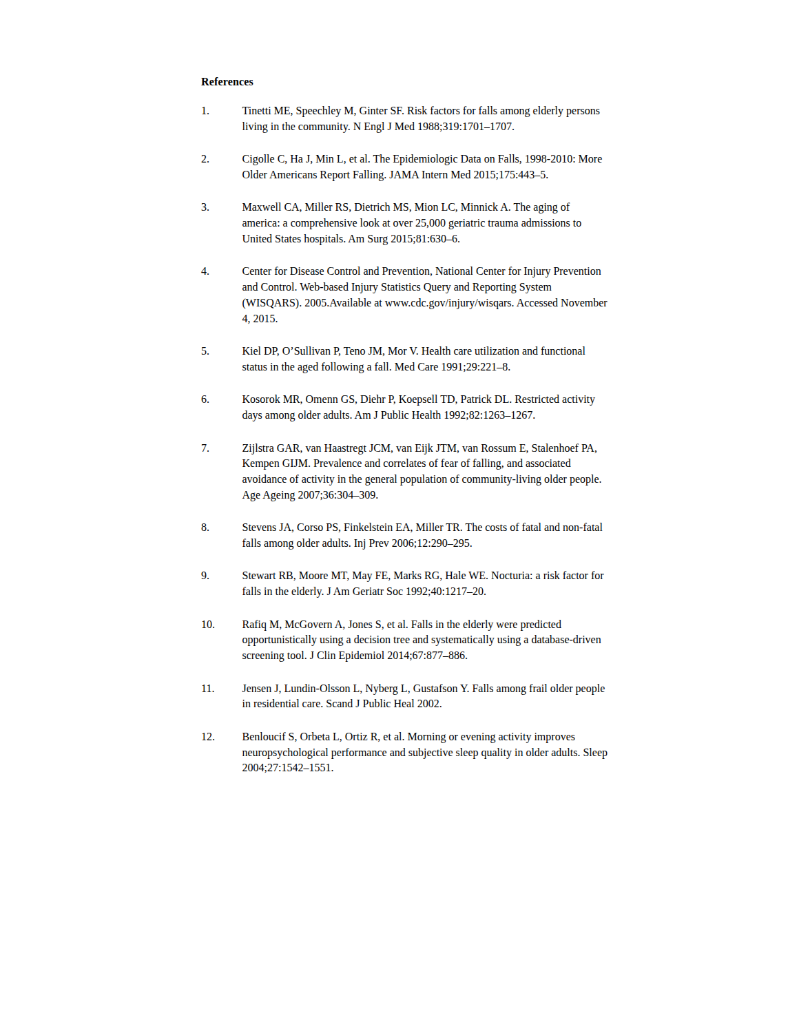References
1. Tinetti ME, Speechley M, Ginter SF. Risk factors for falls among elderly persons living in the community. N Engl J Med 1988;319:1701–1707.
2. Cigolle C, Ha J, Min L, et al. The Epidemiologic Data on Falls, 1998-2010: More Older Americans Report Falling. JAMA Intern Med 2015;175:443–5.
3. Maxwell CA, Miller RS, Dietrich MS, Mion LC, Minnick A. The aging of america: a comprehensive look at over 25,000 geriatric trauma admissions to United States hospitals. Am Surg 2015;81:630–6.
4. Center for Disease Control and Prevention, National Center for Injury Prevention and Control. Web-based Injury Statistics Query and Reporting System (WISQARS). 2005.Available at www.cdc.gov/injury/wisqars. Accessed November 4, 2015.
5. Kiel DP, O’Sullivan P, Teno JM, Mor V. Health care utilization and functional status in the aged following a fall. Med Care 1991;29:221–8.
6. Kosorok MR, Omenn GS, Diehr P, Koepsell TD, Patrick DL. Restricted activity days among older adults. Am J Public Health 1992;82:1263–1267.
7. Zijlstra GAR, van Haastregt JCM, van Eijk JTM, van Rossum E, Stalenhoef PA, Kempen GIJM. Prevalence and correlates of fear of falling, and associated avoidance of activity in the general population of community-living older people. Age Ageing 2007;36:304–309.
8. Stevens JA, Corso PS, Finkelstein EA, Miller TR. The costs of fatal and non-fatal falls among older adults. Inj Prev 2006;12:290–295.
9. Stewart RB, Moore MT, May FE, Marks RG, Hale WE. Nocturia: a risk factor for falls in the elderly. J Am Geriatr Soc 1992;40:1217–20.
10. Rafiq M, McGovern A, Jones S, et al. Falls in the elderly were predicted opportunistically using a decision tree and systematically using a database-driven screening tool. J Clin Epidemiol 2014;67:877–886.
11. Jensen J, Lundin-Olsson L, Nyberg L, Gustafson Y. Falls among frail older people in residential care. Scand J Public Heal 2002.
12. Benloucif S, Orbeta L, Ortiz R, et al. Morning or evening activity improves neuropsychological performance and subjective sleep quality in older adults. Sleep 2004;27:1542–1551.